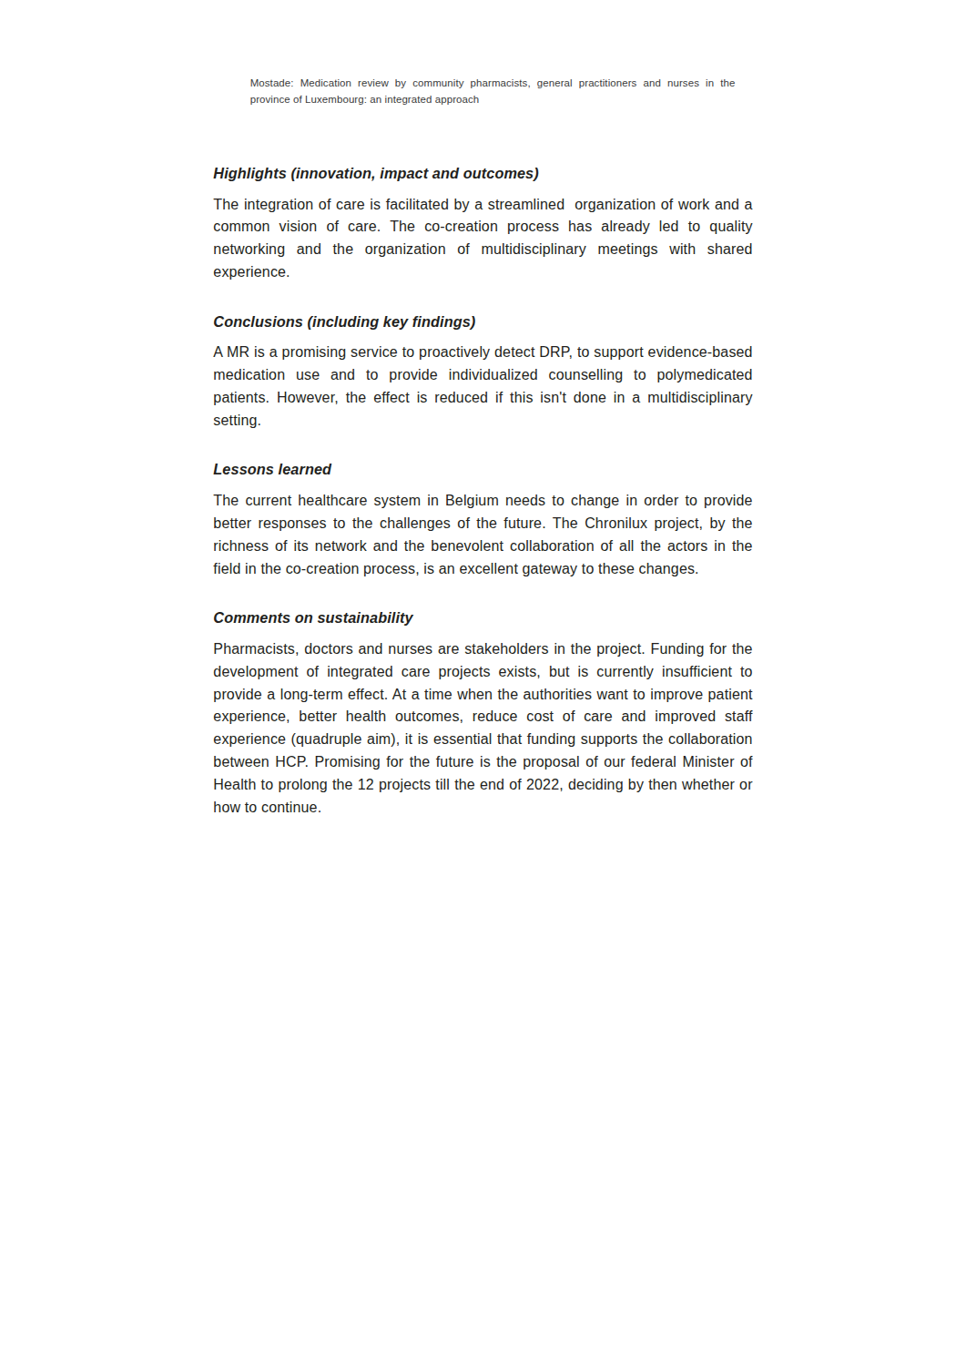Mostade: Medication review by community pharmacists, general practitioners and nurses in the province of Luxembourg: an integrated approach
Highlights (innovation, impact and outcomes)
The integration of care is facilitated by a streamlined organization of work and a common vision of care. The co-creation process has already led to quality networking and the organization of multidisciplinary meetings with shared experience.
Conclusions (including key findings)
A MR is a promising service to proactively detect DRP, to support evidence-based medication use and to provide individualized counselling to polymedicated patients. However, the effect is reduced if this isn't done in a multidisciplinary setting.
Lessons learned
The current healthcare system in Belgium needs to change in order to provide better responses to the challenges of the future. The Chronilux project, by the richness of its network and the benevolent collaboration of all the actors in the field in the co-creation process, is an excellent gateway to these changes.
Comments on sustainability
Pharmacists, doctors and nurses are stakeholders in the project. Funding for the development of integrated care projects exists, but is currently insufficient to provide a long-term effect. At a time when the authorities want to improve patient experience, better health outcomes, reduce cost of care and improved staff experience (quadruple aim), it is essential that funding supports the collaboration between HCP. Promising for the future is the proposal of our federal Minister of Health to prolong the 12 projects till the end of 2022, deciding by then whether or how to continue.